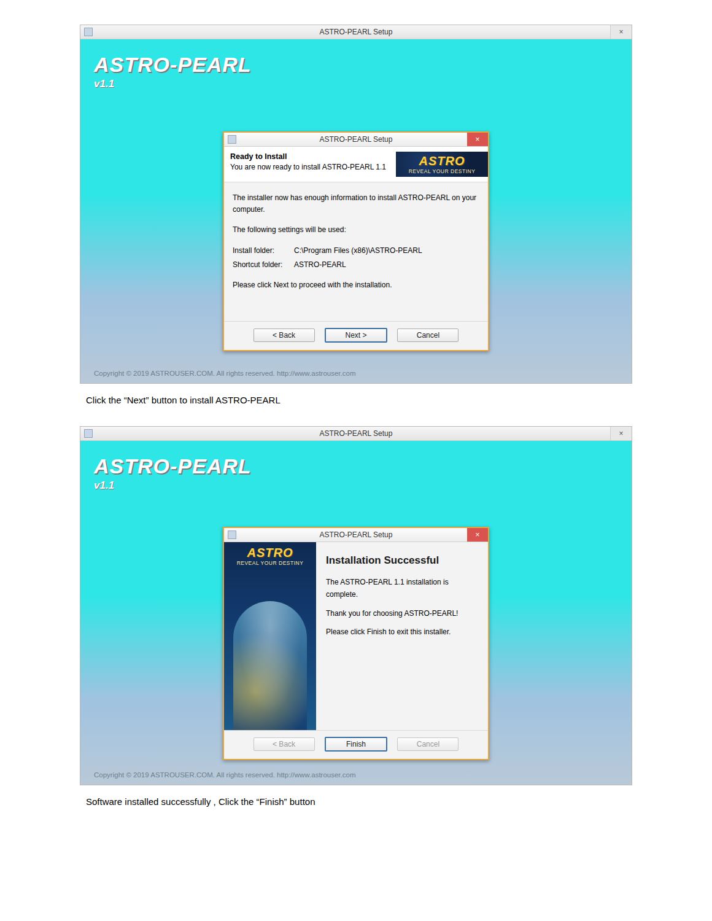ASTRO-PEARL Setup ×
ASTRO-PEARL
v1.1
ASTRO-PEARL Setup ×
Ready to Install
You are now ready to install ASTRO-PEARL 1.1
ASTRO
REVEAL YOUR DESTINY
The installer now has enough information to install ASTRO-PEARL on your computer.
The following settings will be used:
Install folder:
C:\Program Files (x86)\ASTRO-PEARL
Shortcut folder:
ASTRO-PEARL
Please click Next to proceed with the installation.
< Back Next > Cancel
Copyright © 2019 ASTROUSER.COM. All rights reserved. http://www.astrouser.com
Click the “Next” button to install ASTRO-PEARL
ASTRO-PEARL Setup ×
ASTRO-PEARL
v1.1
ASTRO-PEARL Setup ×
ASTRO
REVEAL YOUR DESTINY
Installation Successful
The ASTRO-PEARL 1.1 installation is complete.
Thank you for choosing ASTRO-PEARL!
Please click Finish to exit this installer.
< Back Finish Cancel
Copyright © 2019 ASTROUSER.COM. All rights reserved. http://www.astrouser.com
Software installed successfully , Click the “Finish” button